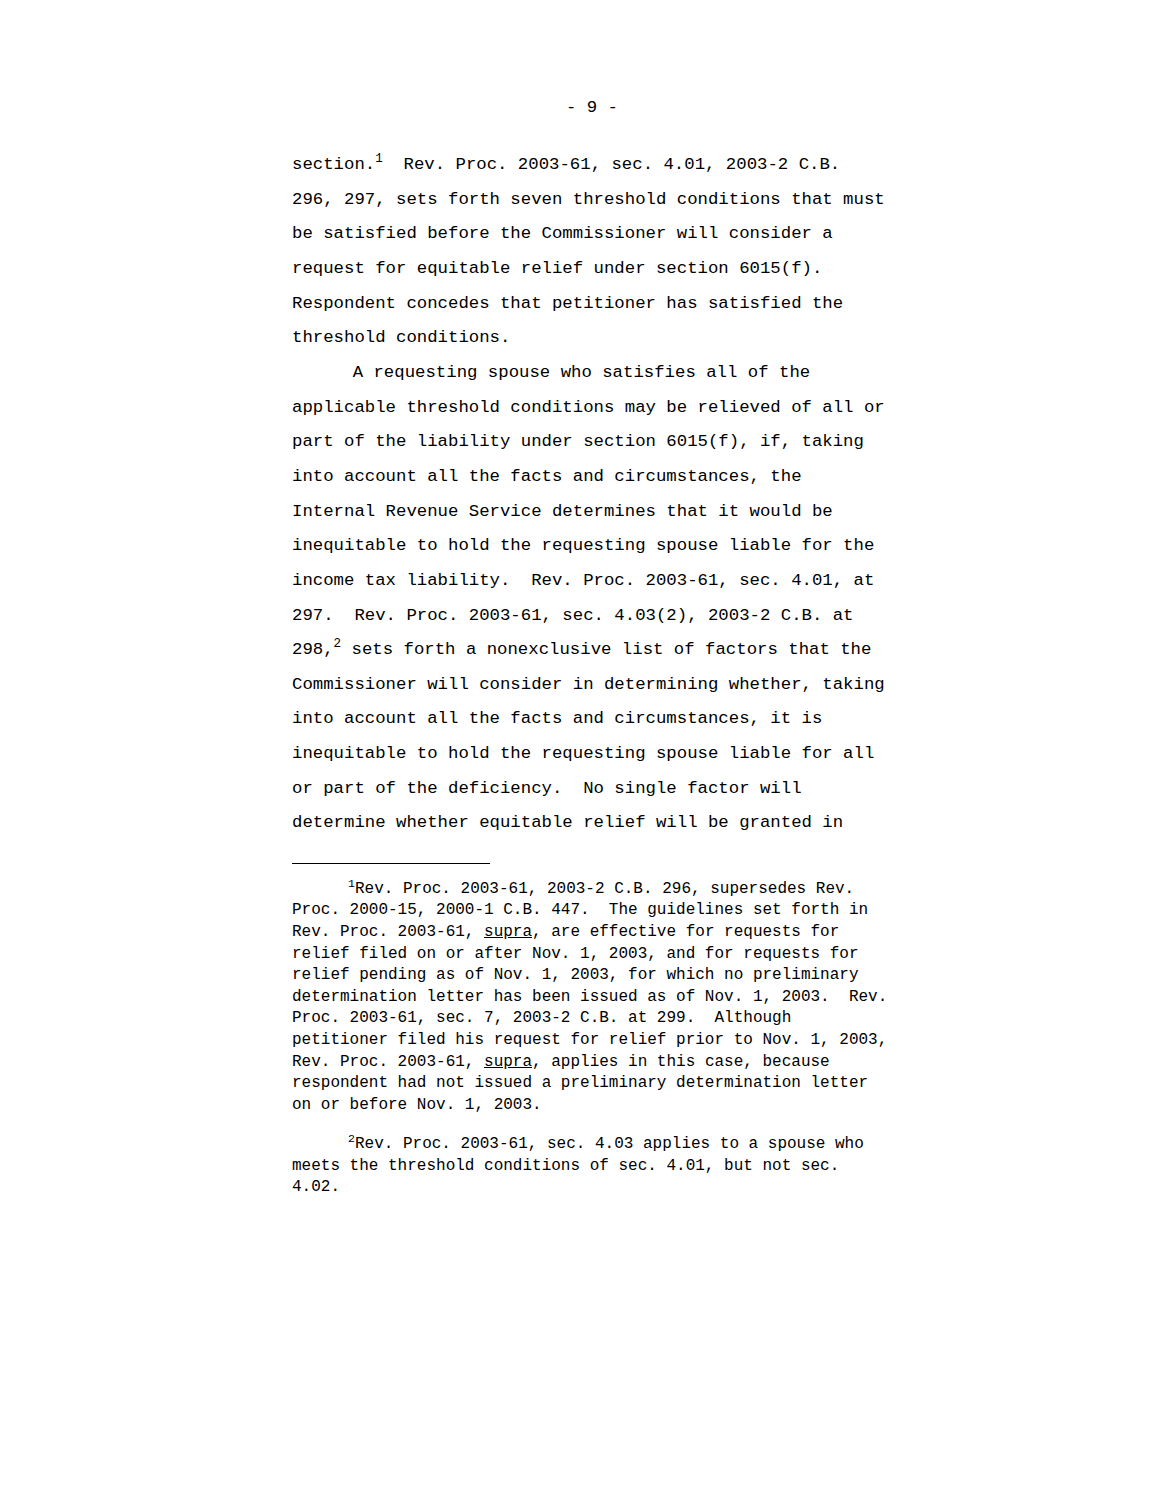- 9 -
section.1 Rev. Proc. 2003-61, sec. 4.01, 2003-2 C.B. 296, 297, sets forth seven threshold conditions that must be satisfied before the Commissioner will consider a request for equitable relief under section 6015(f). Respondent concedes that petitioner has satisfied the threshold conditions.
A requesting spouse who satisfies all of the applicable threshold conditions may be relieved of all or part of the liability under section 6015(f), if, taking into account all the facts and circumstances, the Internal Revenue Service determines that it would be inequitable to hold the requesting spouse liable for the income tax liability. Rev. Proc. 2003-61, sec. 4.01, at 297. Rev. Proc. 2003-61, sec. 4.03(2), 2003-2 C.B. at 298,2 sets forth a nonexclusive list of factors that the Commissioner will consider in determining whether, taking into account all the facts and circumstances, it is inequitable to hold the requesting spouse liable for all or part of the deficiency. No single factor will determine whether equitable relief will be granted in
1Rev. Proc. 2003-61, 2003-2 C.B. 296, supersedes Rev. Proc. 2000-15, 2000-1 C.B. 447. The guidelines set forth in Rev. Proc. 2003-61, supra, are effective for requests for relief filed on or after Nov. 1, 2003, and for requests for relief pending as of Nov. 1, 2003, for which no preliminary determination letter has been issued as of Nov. 1, 2003. Rev. Proc. 2003-61, sec. 7, 2003-2 C.B. at 299. Although petitioner filed his request for relief prior to Nov. 1, 2003, Rev. Proc. 2003-61, supra, applies in this case, because respondent had not issued a preliminary determination letter on or before Nov. 1, 2003.
2Rev. Proc. 2003-61, sec. 4.03 applies to a spouse who meets the threshold conditions of sec. 4.01, but not sec. 4.02.